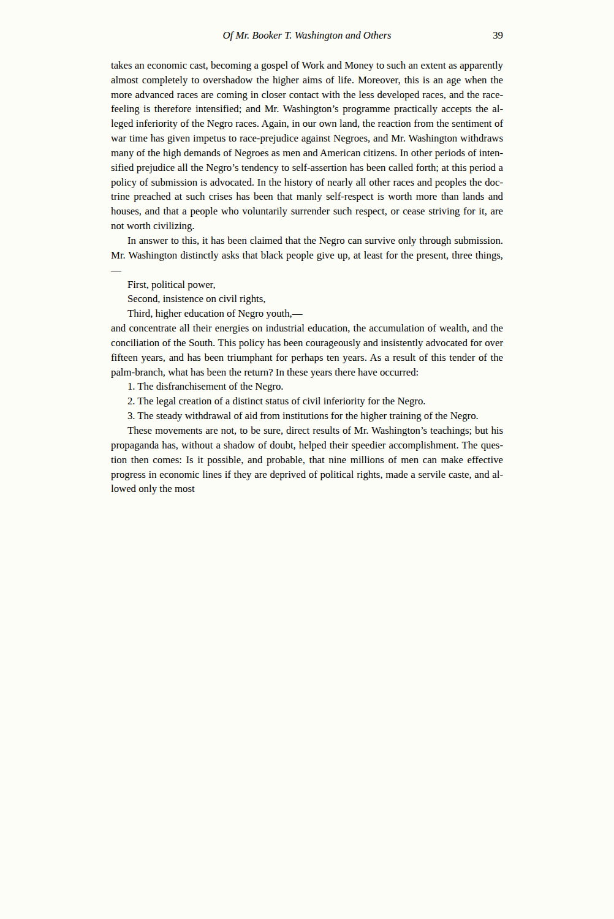Of Mr. Booker T. Washington and Others 39
takes an economic cast, becoming a gospel of Work and Money to such an extent as apparently almost completely to overshadow the higher aims of life. Moreover, this is an age when the more advanced races are coming in closer contact with the less developed races, and the race-feeling is therefore intensified; and Mr. Washington’s programme practically accepts the alleged inferiority of the Negro races. Again, in our own land, the reaction from the sentiment of war time has given impetus to race-prejudice against Negroes, and Mr. Washington withdraws many of the high demands of Negroes as men and American citizens. In other periods of intensified prejudice all the Negro’s tendency to self-assertion has been called forth; at this period a policy of submission is advocated. In the history of nearly all other races and peoples the doctrine preached at such crises has been that manly self-respect is worth more than lands and houses, and that a people who voluntarily surrender such respect, or cease striving for it, are not worth civilizing.
In answer to this, it has been claimed that the Negro can survive only through submission. Mr. Washington distinctly asks that black people give up, at least for the present, three things,—
First, political power,
Second, insistence on civil rights,
Third, higher education of Negro youth,—
and concentrate all their energies on industrial education, the accumulation of wealth, and the conciliation of the South. This policy has been courageously and insistently advocated for over fifteen years, and has been triumphant for perhaps ten years. As a result of this tender of the palm-branch, what has been the return? In these years there have occurred:
1. The disfranchisement of the Negro.
2. The legal creation of a distinct status of civil inferiority for the Negro.
3. The steady withdrawal of aid from institutions for the higher training of the Negro.
These movements are not, to be sure, direct results of Mr. Washington’s teachings; but his propaganda has, without a shadow of doubt, helped their speedier accomplishment. The question then comes: Is it possible, and probable, that nine millions of men can make effective progress in economic lines if they are deprived of political rights, made a servile caste, and allowed only the most